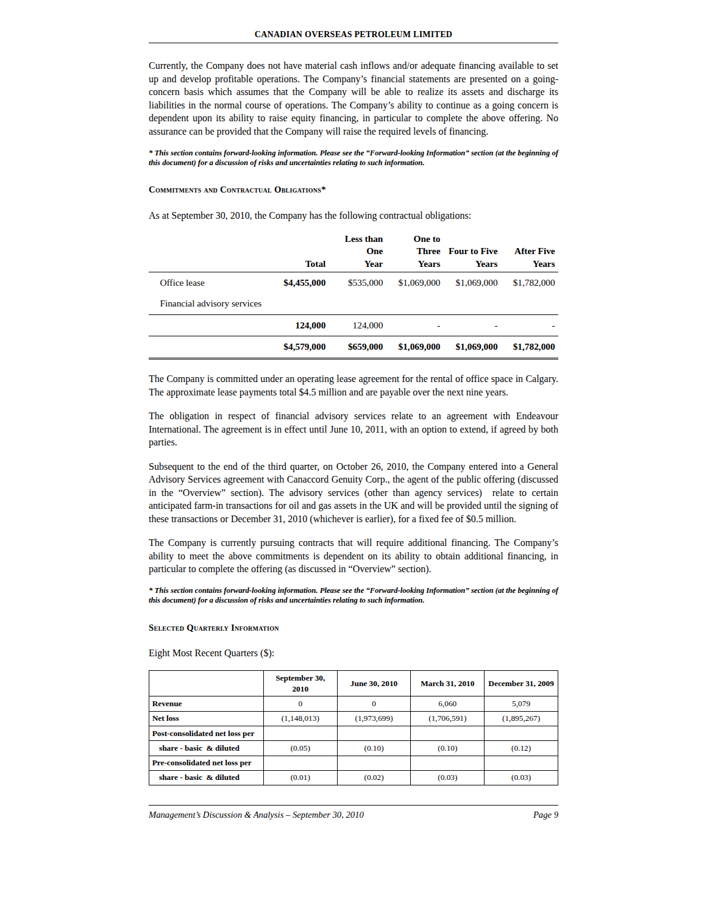CANADIAN OVERSEAS PETROLEUM LIMITED
Currently, the Company does not have material cash inflows and/or adequate financing available to set up and develop profitable operations. The Company’s financial statements are presented on a going-concern basis which assumes that the Company will be able to realize its assets and discharge its liabilities in the normal course of operations. The Company’s ability to continue as a going concern is dependent upon its ability to raise equity financing, in particular to complete the above offering. No assurance can be provided that the Company will raise the required levels of financing.
* This section contains forward-looking information. Please see the “Forward-looking Information” section (at the beginning of this document) for a discussion of risks and uncertainties relating to such information.
Commitments and Contractual Obligations*
As at September 30, 2010, the Company has the following contractual obligations:
| | Total | Less than One Year | One to Three Years | Four to Five Years | After Five Years |
| --- | --- | --- | --- | --- | --- |
| Office lease | $4,455,000 | $535,000 | $1,069,000 | $1,069,000 | $1,782,000 |
| Financial advisory services | | | | | |
| | 124,000 | 124,000 | - | - | - |
| | $4,579,000 | $659,000 | $1,069,000 | $1,069,000 | $1,782,000 |
The Company is committed under an operating lease agreement for the rental of office space in Calgary. The approximate lease payments total $4.5 million and are payable over the next nine years.
The obligation in respect of financial advisory services relate to an agreement with Endeavour International. The agreement is in effect until June 10, 2011, with an option to extend, if agreed by both parties.
Subsequent to the end of the third quarter, on October 26, 2010, the Company entered into a General Advisory Services agreement with Canaccord Genuity Corp., the agent of the public offering (discussed in the “Overview” section). The advisory services (other than agency services) relate to certain anticipated farm-in transactions for oil and gas assets in the UK and will be provided until the signing of these transactions or December 31, 2010 (whichever is earlier), for a fixed fee of $0.5 million.
The Company is currently pursuing contracts that will require additional financing. The Company’s ability to meet the above commitments is dependent on its ability to obtain additional financing, in particular to complete the offering (as discussed in “Overview” section).
* This section contains forward-looking information. Please see the “Forward-looking Information” section (at the beginning of this document) for a discussion of risks and uncertainties relating to such information.
Selected Quarterly Information
Eight Most Recent Quarters ($):
| | September 30, 2010 | June 30, 2010 | March 31, 2010 | December 31, 2009 |
| --- | --- | --- | --- | --- |
| Revenue | 0 | 0 | 6,060 | 5,079 |
| Net loss | (1,148,013) | (1,973,699) | (1,706,591) | (1,895,267) |
| Post-consolidated net loss per | | | | |
| share - basic & diluted | (0.05) | (0.10) | (0.10) | (0.12) |
| Pre-consolidated net loss per | | | | |
| share - basic & diluted | (0.01) | (0.02) | (0.03) | (0.03) |
Management’s Discussion & Analysis – September 30, 2010 Page 9